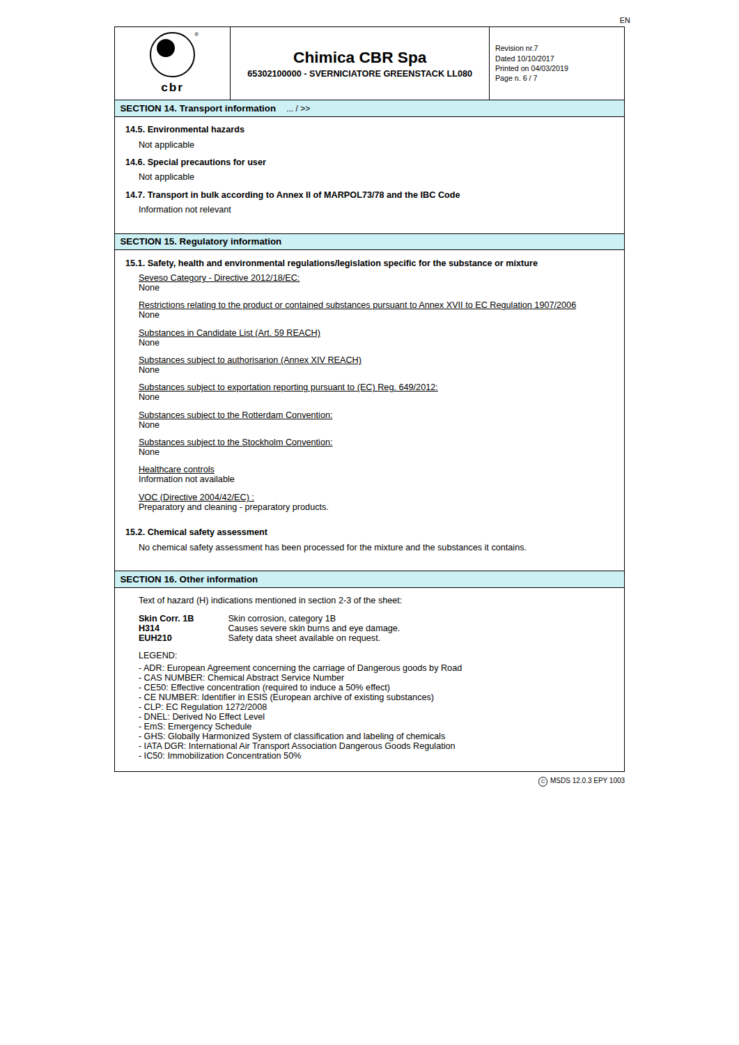EN
| cbr | Chimica CBR Spa 65302100000 - SVERNICIATORE GREENSTACK LL080 | Revision nr.7 Dated 10/10/2017 Printed on 04/03/2019 Page n. 6 / 7 |
SECTION 14. Transport information ... / >>
14.5. Environmental hazards
Not applicable
14.6. Special precautions for user
Not applicable
14.7. Transport in bulk according to Annex II of MARPOL73/78 and the IBC Code
Information not relevant
SECTION 15. Regulatory information
15.1. Safety, health and environmental regulations/legislation specific for the substance or mixture
Seveso Category - Directive 2012/18/EC:
None
Restrictions relating to the product or contained substances pursuant to Annex XVII to EC Regulation 1907/2006
None
Substances in Candidate List (Art. 59 REACH)
None
Substances subject to authorisarion (Annex XIV REACH)
None
Substances subject to exportation reporting pursuant to (EC) Reg. 649/2012:
None
Substances subject to the Rotterdam Convention:
None
Substances subject to the Stockholm Convention:
None
Healthcare controls
Information not available
VOC (Directive 2004/42/EC) :
Preparatory and cleaning - preparatory products.
15.2. Chemical safety assessment
No chemical safety assessment has been processed for the mixture and the substances it contains.
SECTION 16. Other information
Text of hazard (H) indications mentioned in section 2-3 of the sheet:
| Skin Corr. 1B | Skin corrosion, category 1B |
| H314 | Causes severe skin burns and eye damage. |
| EUH210 | Safety data sheet available on request. |
LEGEND:
- ADR: European Agreement concerning the carriage of Dangerous goods by Road
- CAS NUMBER: Chemical Abstract Service Number
- CE50: Effective concentration (required to induce a 50% effect)
- CE NUMBER: Identifier in ESIS (European archive of existing substances)
- CLP: EC Regulation 1272/2008
- DNEL: Derived No Effect Level
- EmS: Emergency Schedule
- GHS: Globally Harmonized System of classification and labeling of chemicals
- IATA DGR: International Air Transport Association Dangerous Goods Regulation
- IC50: Immobilization Concentration 50%
CMSDS 12.0.3 EPY 1003